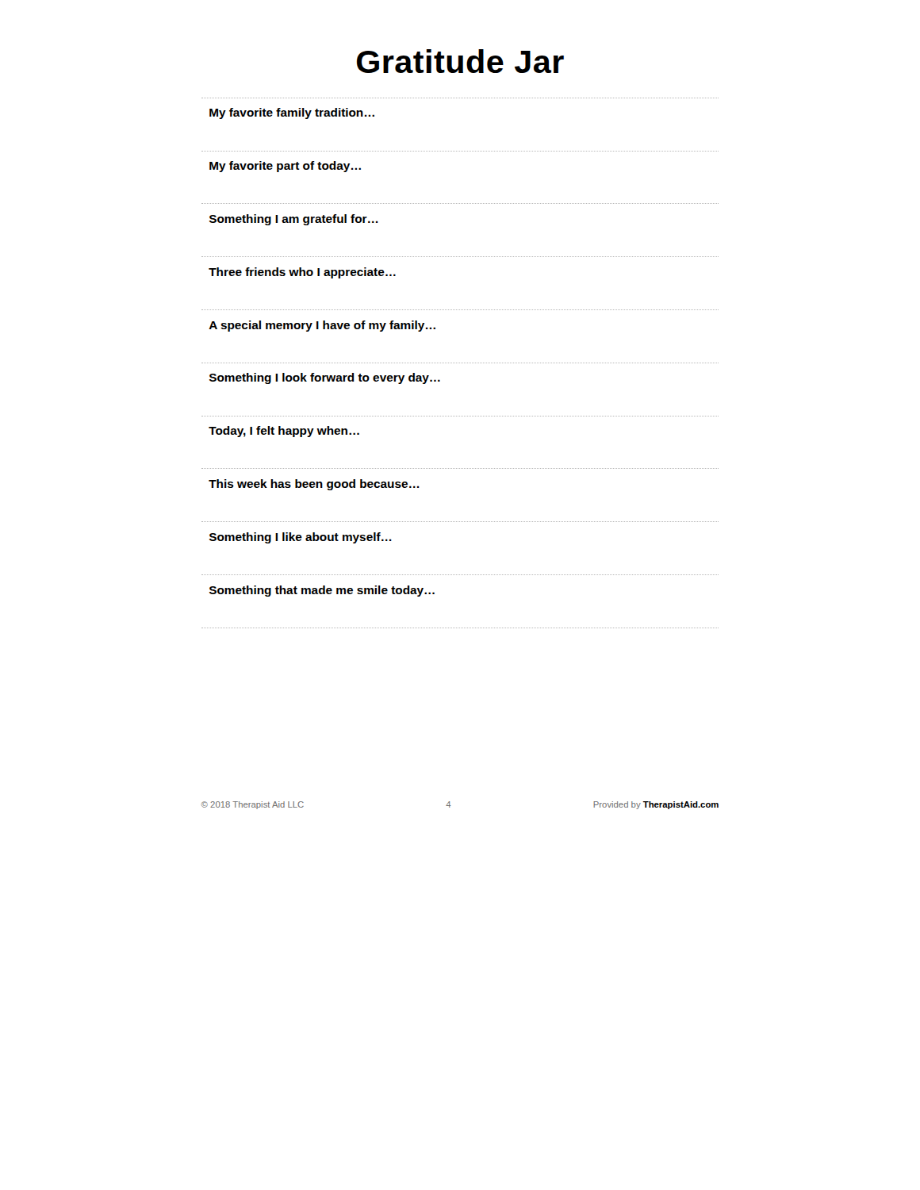Gratitude Jar
| My favorite family tradition… |
| My favorite part of today… |
| Something I am grateful for… |
| Three friends who I appreciate… |
| A special memory I have of my family… |
| Something I look forward to every day… |
| Today, I felt happy when… |
| This week has been good because… |
| Something I like about myself… |
| Something that made me smile today… |
© 2018 Therapist Aid LLC
4
Provided by TherapistAid.com